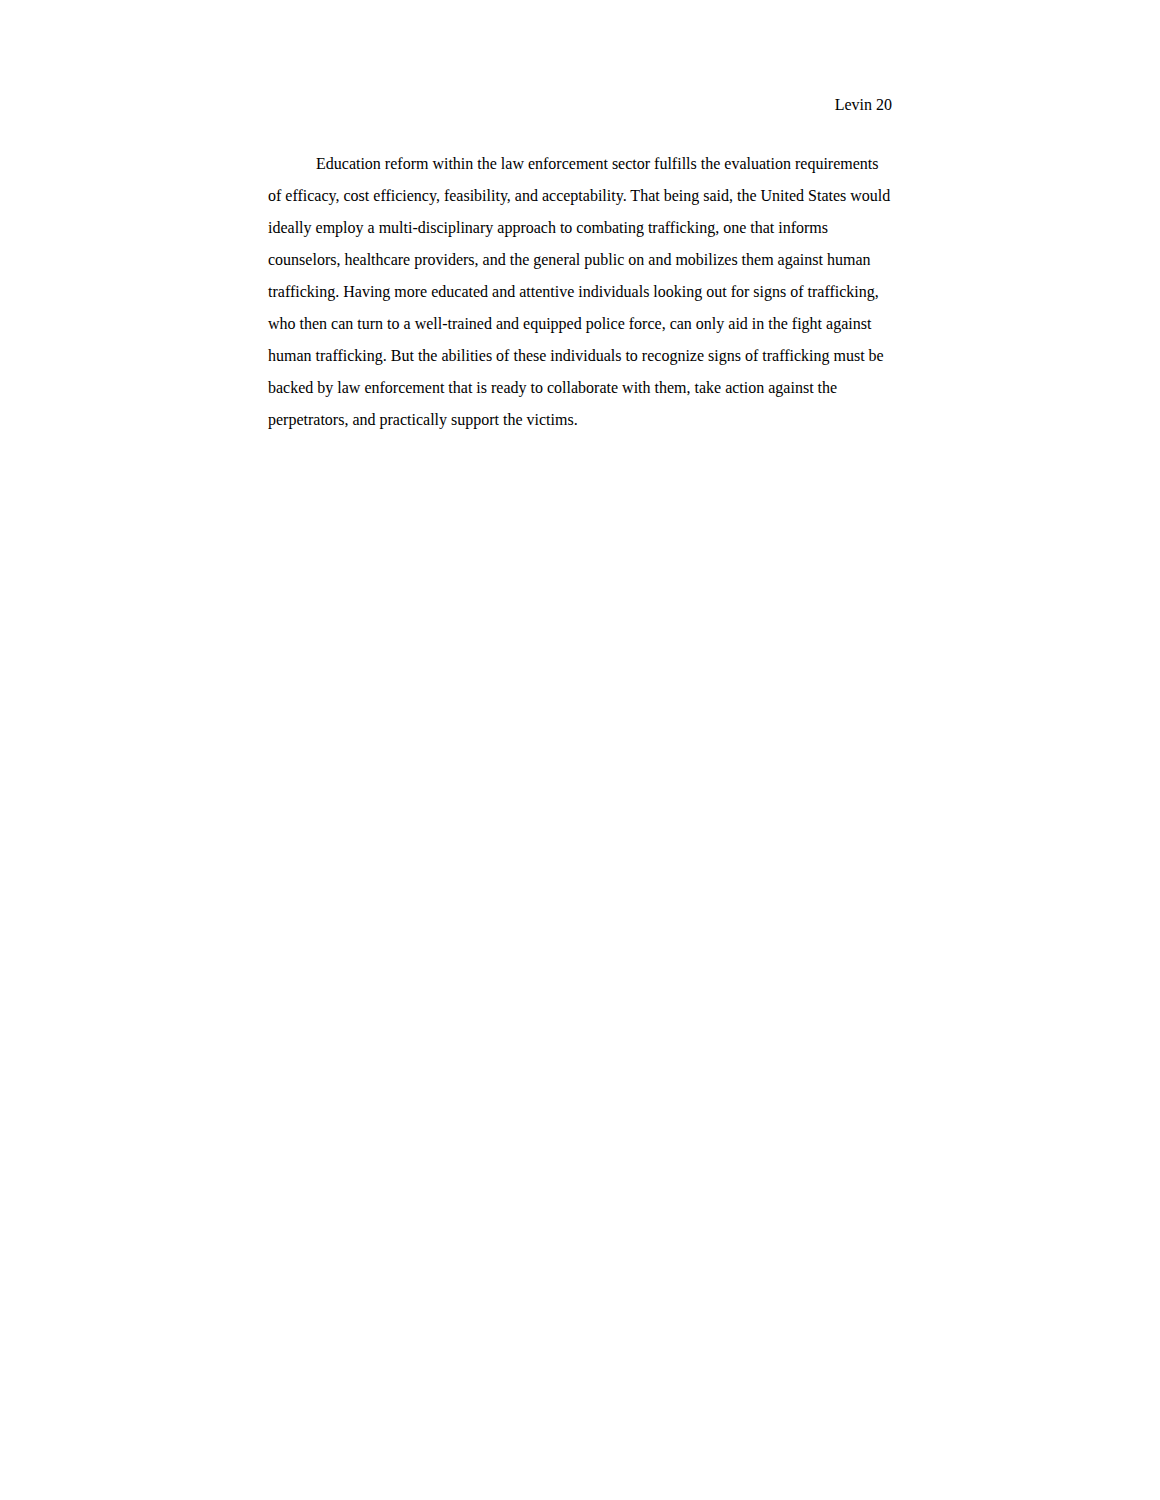Levin 20
Education reform within the law enforcement sector fulfills the evaluation requirements of efficacy, cost efficiency, feasibility, and acceptability. That being said, the United States would ideally employ a multi-disciplinary approach to combating trafficking, one that informs counselors, healthcare providers, and the general public on and mobilizes them against human trafficking. Having more educated and attentive individuals looking out for signs of trafficking, who then can turn to a well-trained and equipped police force, can only aid in the fight against human trafficking. But the abilities of these individuals to recognize signs of trafficking must be backed by law enforcement that is ready to collaborate with them, take action against the perpetrators, and practically support the victims.